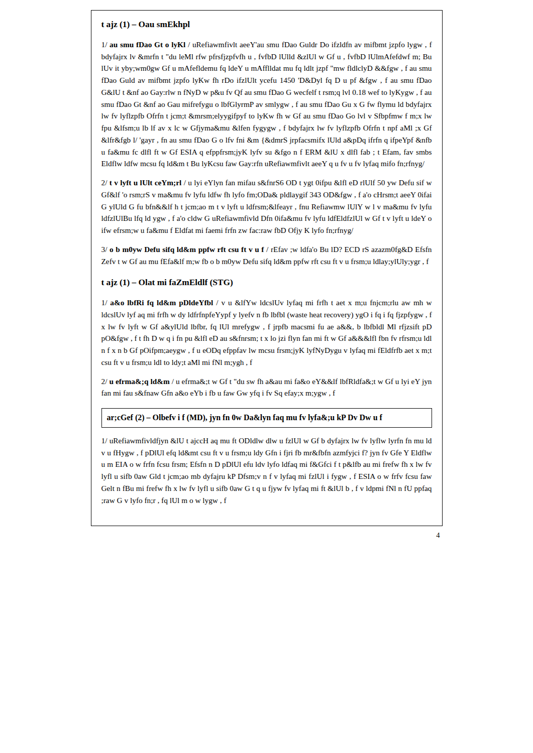t ajz (1) – Oau smEkhpl
1/ au smu fDao Gt o lyKl / uRefiawmfivlt aeeY'au smu fDao Guldr Do ifzldfn av mifbmt jzpfo lygw , f bdyfajrx lv &mrfn t "du leMl rfw pfrsfjzpfvfh u , fvfbD lUlld &zlUl w Gf u , fvfbD lUlmAfefdwf m; Bu lUv it yby;wm0gw Gf u mAfefldemu fq ldeY u mAfflldat mu fq ldlt jzpf "mw fldlclyD &&fgw , f au smu fDao Guld av mifbmt jzpfo lyKw fh rDo ifzlUlt ycefu 1450 'D&Dyl fq D u pf &fgw , f au smu fDao G&lU t &nf ao Gay:rlw n fNyD w p&u fv Qf au smu fDao G wecfelf t rsm;q lvl 0.18 wef to lyKygw , f au smu fDao Gt &nf ao Gau mifrefygu o lbfGlyrmP av smlygw , f au smu fDao Gu x G fw flymu ld bdyfajrx lw fv lyflzpfb Ofrfn t jcm;t &mrsm;elyygifpyf to lyKw fh w Gf au smu fDao Go lvl v Sfbpfmw f m;x lw fpu &lfsm;u lb lf av x lc w Gfjyma&mu &lfen fygygw , f bdyfajrx lw fv lyflzpfb Ofrfn t npf aMl ;x Gf &lfr&fgb l/ 'gayr , fn au smu fDao G o lfv fni &m {&dmrS jrpfacsmifx lUld a&pDq ifrfn q ifpeYpf &nfb u fa&mu fc dlfl ft w Gf ESIA q efppfrsm;jyK lyfv su &fgo n f ERM &lU x dlfl fab ; t Efam, fav smbs Eldflw ldfw mcsu fq ld&m t Bu lyKcsu faw Gay:rfn uRefiawmfivlt aeeY q u fv u fv lyfaq mifo fn;rfnyg/
2/ t v lyft u lUlt ceYm;rl / u lyi eYlyn fan mifau s&fnrS6 OD t ygt 0ifpu &lfl eD rlUlf 50 yw Defu sif w Gf&lf 'o rsm;rS v ma&mu fv lyfu ldfw fh lyfo fm;ODa& pldlaygif 343 OD&fgw , f a'o cHrsm;t aeeY 0ifai G ylUld G fu bfn&&lf h t jcm;ao m t v lyft u ldfrsm;&lfeayr , fnu Refiawmw lUlY w l v ma&mu fv lyfu ldfzlUlBu lfq ld ygw , f a'o cldw G uRefiawmfivld Dfn 0ifa&mu fv lyfu ldfEldfzlUl w Gf t v lyft u ldeY o ifw efrsm;w u fa&mu f Eldfat mi faemi frfn zw fac:raw fbD Ofjy K lyfo fn;rfnyg/
3/ o b m0yw Defu sifq ld&m ppfw rft csu ft v u f / rEfav ;w ldfa'o Bu lD? ECD rS azazm0fg&D Efsfn Zefv t w Gf au mu fEfa&lf m;w fb o b m0yw Defu sifq ld&m ppfw rft csu ft v u frsm;u ldlay;ylUly;ygr , f
t ajz (1) – Olat mi faZmEldlf (STG)
1/ a&o lbfRi fq ld&m pDldeYfbl / v u &lfYw ldcslUv lyfaq mi frfh t aet x m;u fnjcm;rlu aw mh w ldcslUv lyf aq mi frfh w dy ldfrfnpfeYypf y lyefv n fb lbfbl (waste heat recovery) ygO i fq i fq fjzpfygw , f x lw fv lyft w Gf a&ylUld lbfbr, fq lUl mrefygw , f jrpfb macsmi fu ae a&&, b lbfbldl Ml rfjzsift pD pO&fgw , f t fh D w q i fn pu &lfl eD au s&fnrsm; t x lo jzi flyn fan mi ft w Gf a&&&lfl fbn fv rfrsm;u ldl n f x n b Gf pOifpm;aeygw , f u eODq efppfav lw mcsu frsm;jyK lyfNyDygu v lyfaq mi fEldfrfb aet x m;t csu ft v u frsm;u ldl to ldy;t aMl mi fNl m;ygh , f
2/ u efrma&;q ld&m / u efrma&;t w Gf t "du sw fh a&au mi fa&o eY&&lf lbfRldfa&;t w Gf u lyi eY jyn fan mi fau s&fnaw Gfn a&o eYb i fb u faw Gw yfq i fv Sq efay;x m;ygw , f
ar;cGef (2) – Olbefv i f (MD), jyn fn 0w Da&lyn faq mu fv lyfa&;u kP Dv Dw u f
1/ uRefiawmfivldfjyn &lU t ajccH aq mu ft ODldlw dlw u fzlUl w Gf b dyfajrx lw fv lyflw lyrfn fn mu ld v u fHygw , f pDlUl efq ld&mt csu ft v u frsm;u ldy Gfn i fjri fb mr&fbfn azmfyjci f? jyn fv Gfe Y Eldflw u m EIA o w frfn fcsu frsm; Efsfn n D pDlUl efu ldv lyfo ldfaq mi f&Gfci f t p&lfb au mi frefw fh x lw fv lyfl u sifb 0aw Gld t jcm;ao mb dyfajru kP Dfsm;v n f v lyfaq mi fzlUl i fygw , f ESIA o w frfv fcsu faw Gelt n fBu mi frefw fh x lw fv lyfl u sifb 0aw G t q u fjyw fv lyfaq mi ft &lUl b , f v ldpmi fNl n fU ppfaq ;raw G v lyfo fn;r , fq lUl m o w lygw , f
4